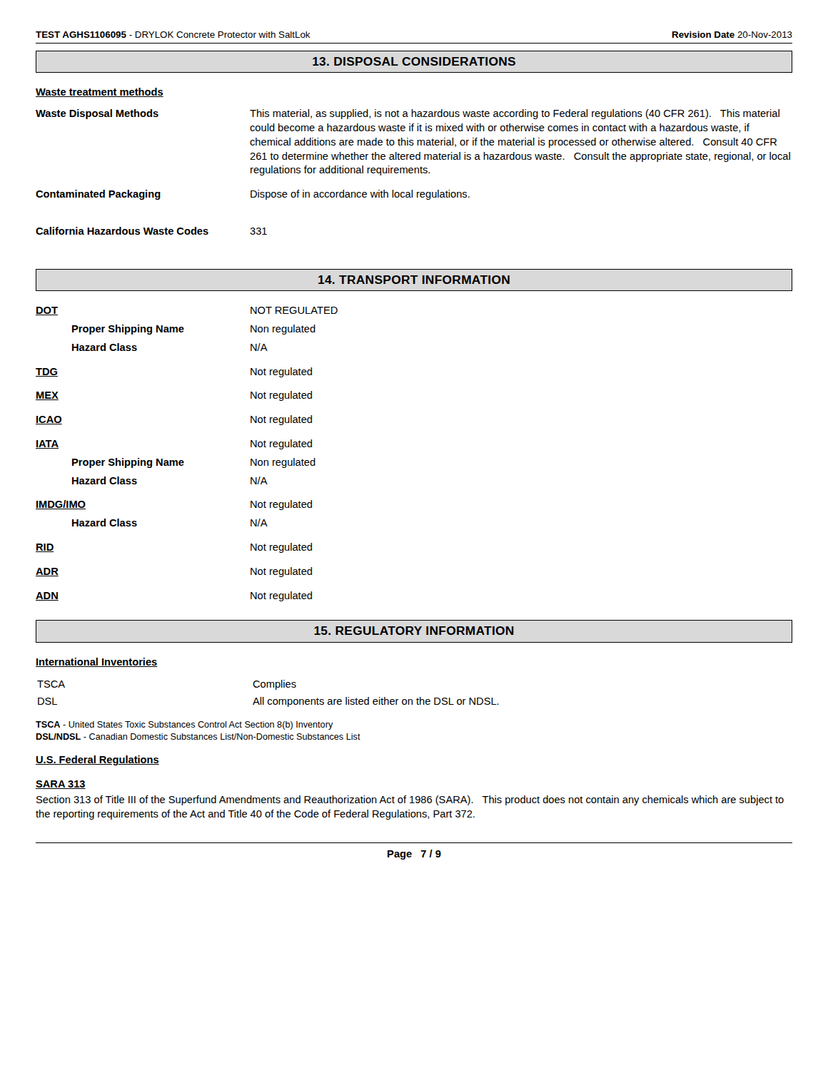TEST AGHS1106095 - DRYLOK Concrete Protector with SaltLok
Revision Date 20-Nov-2013
13. DISPOSAL CONSIDERATIONS
Waste treatment methods
| Waste Disposal Methods | This material, as supplied, is not a hazardous waste according to Federal regulations (40 CFR 261). This material could become a hazardous waste if it is mixed with or otherwise comes in contact with a hazardous waste, if chemical additions are made to this material, or if the material is processed or otherwise altered. Consult 40 CFR 261 to determine whether the altered material is a hazardous waste. Consult the appropriate state, regional, or local regulations for additional requirements. |
| Contaminated Packaging | Dispose of in accordance with local regulations. |
| California Hazardous Waste Codes | 331 |
14. TRANSPORT INFORMATION
| DOT | NOT REGULATED |
| Proper Shipping Name | Non regulated |
| Hazard Class | N/A |
| TDG | Not regulated |
| MEX | Not regulated |
| ICAO | Not regulated |
| IATA | Not regulated |
| Proper Shipping Name | Non regulated |
| Hazard Class | N/A |
| IMDG/IMO | Not regulated |
| Hazard Class | N/A |
| RID | Not regulated |
| ADR | Not regulated |
| ADN | Not regulated |
15. REGULATORY INFORMATION
International Inventories
| TSCA | Complies |
| DSL | All components are listed either on the DSL or NDSL. |
TSCA - United States Toxic Substances Control Act Section 8(b) Inventory
DSL/NDSL - Canadian Domestic Substances List/Non-Domestic Substances List
U.S. Federal Regulations
SARA 313
Section 313 of Title III of the Superfund Amendments and Reauthorization Act of 1986 (SARA). This product does not contain any chemicals which are subject to the reporting requirements of the Act and Title 40 of the Code of Federal Regulations, Part 372.
Page 7 / 9